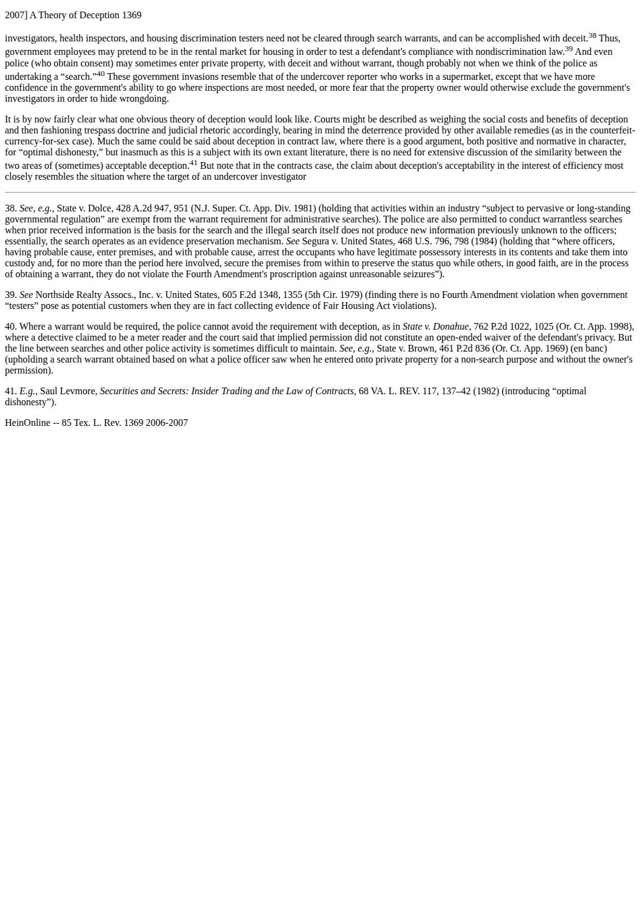2007] A Theory of Deception 1369
investigators, health inspectors, and housing discrimination testers need not be cleared through search warrants, and can be accomplished with deceit.38 Thus, government employees may pretend to be in the rental market for housing in order to test a defendant's compliance with nondiscrimination law.39 And even police (who obtain consent) may sometimes enter private property, with deceit and without warrant, though probably not when we think of the police as undertaking a “search.”40 These government invasions resemble that of the undercover reporter who works in a supermarket, except that we have more confidence in the government's ability to go where inspections are most needed, or more fear that the property owner would otherwise exclude the government's investigators in order to hide wrongdoing.
It is by now fairly clear what one obvious theory of deception would look like. Courts might be described as weighing the social costs and benefits of deception and then fashioning trespass doctrine and judicial rhetoric accordingly, bearing in mind the deterrence provided by other available remedies (as in the counterfeit-currency-for-sex case). Much the same could be said about deception in contract law, where there is a good argument, both positive and normative in character, for “optimal dishonesty,” but inasmuch as this is a subject with its own extant literature, there is no need for extensive discussion of the similarity between the two areas of (sometimes) acceptable deception.41 But note that in the contracts case, the claim about deception's acceptability in the interest of efficiency most closely resembles the situation where the target of an undercover investigator
38. See, e.g., State v. Dolce, 428 A.2d 947, 951 (N.J. Super. Ct. App. Div. 1981) (holding that activities within an industry “subject to pervasive or long-standing governmental regulation” are exempt from the warrant requirement for administrative searches). The police are also permitted to conduct warrantless searches when prior received information is the basis for the search and the illegal search itself does not produce new information previously unknown to the officers; essentially, the search operates as an evidence preservation mechanism. See Segura v. United States, 468 U.S. 796, 798 (1984) (holding that “where officers, having probable cause, enter premises, and with probable cause, arrest the occupants who have legitimate possessory interests in its contents and take them into custody and, for no more than the period here involved, secure the premises from within to preserve the status quo while others, in good faith, are in the process of obtaining a warrant, they do not violate the Fourth Amendment's proscription against unreasonable seizures”).
39. See Northside Realty Assocs., Inc. v. United States, 605 F.2d 1348, 1355 (5th Cir. 1979) (finding there is no Fourth Amendment violation when government “testers” pose as potential customers when they are in fact collecting evidence of Fair Housing Act violations).
40. Where a warrant would be required, the police cannot avoid the requirement with deception, as in State v. Donahue, 762 P.2d 1022, 1025 (Or. Ct. App. 1998), where a detective claimed to be a meter reader and the court said that implied permission did not constitute an open-ended waiver of the defendant's privacy. But the line between searches and other police activity is sometimes difficult to maintain. See, e.g., State v. Brown, 461 P.2d 836 (Or. Ct. App. 1969) (en banc) (upholding a search warrant obtained based on what a police officer saw when he entered onto private property for a non-search purpose and without the owner's permission).
41. E.g., Saul Levmore, Securities and Secrets: Insider Trading and the Law of Contracts, 68 VA. L. REV. 117, 137–42 (1982) (introducing “optimal dishonesty”).
HeinOnline -- 85 Tex. L. Rev. 1369 2006-2007